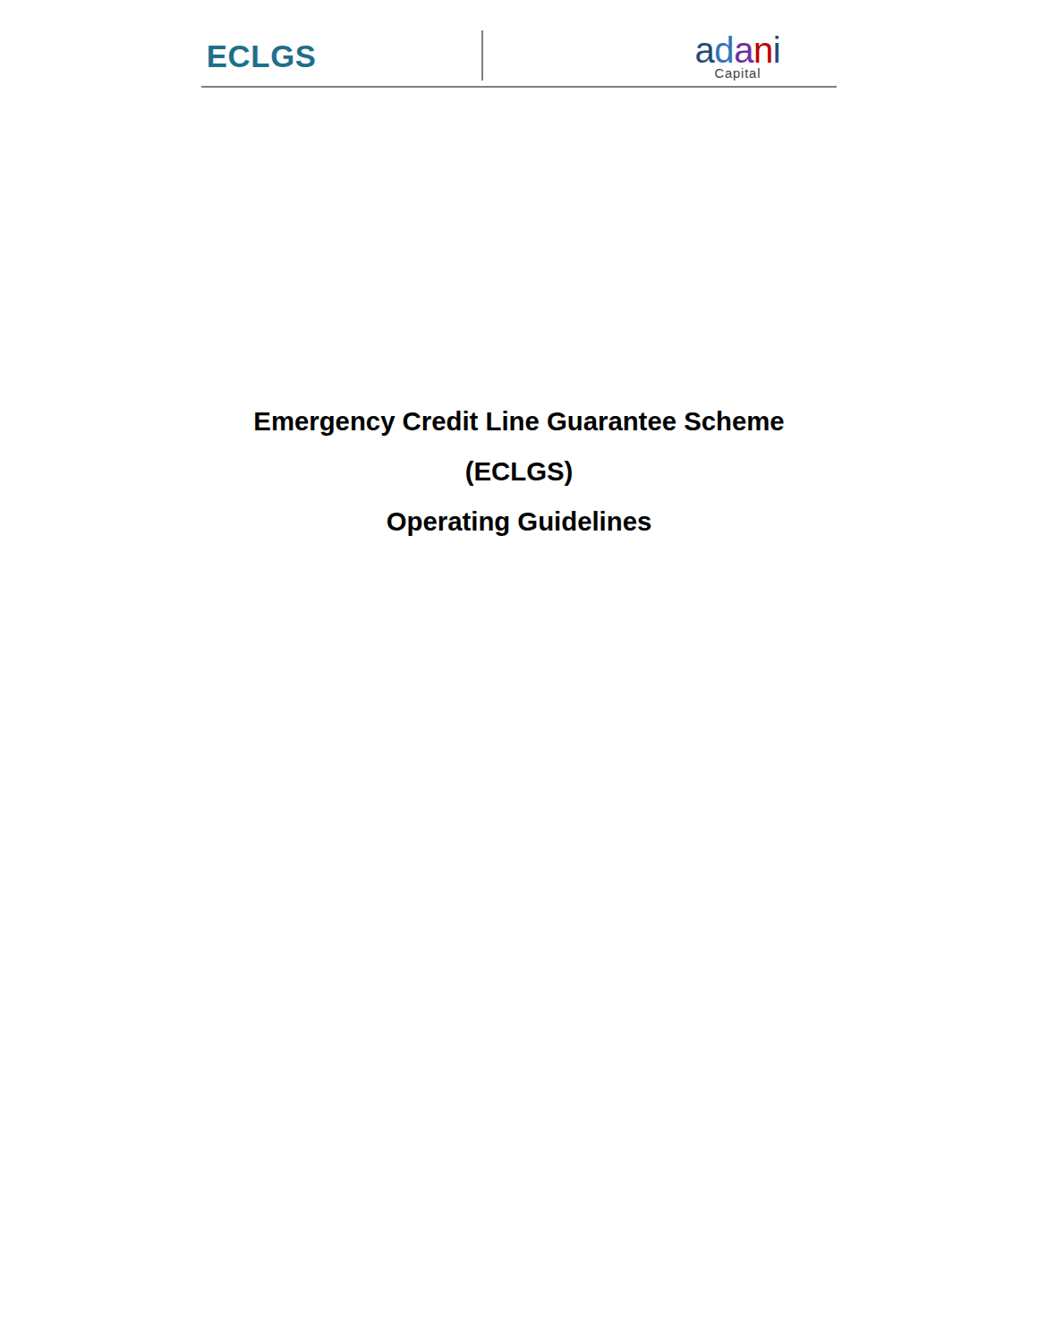ECLGS
adani
Capital
Emergency Credit Line Guarantee Scheme (ECLGS) Operating Guidelines